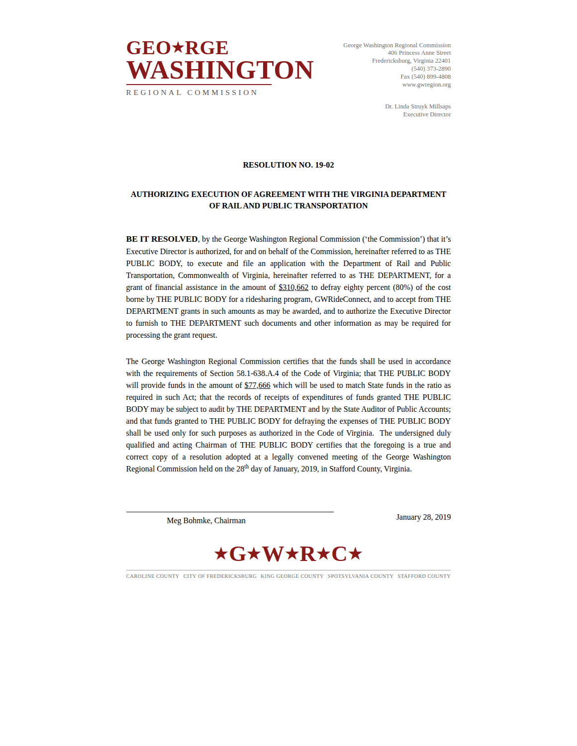GEO★RGE
WASHINGTON
REGIONAL COMMISSION
George Washington Regional Commission
406 Princess Anne Street
Fredericksburg, Virginia 22401
(540) 373-2890
Fax (540) 899-4808
www.gwregion.org
Dr. Linda Struyk Millsaps
Executive Director
RESOLUTION NO. 19-02
AUTHORIZING EXECUTION OF AGREEMENT WITH THE VIRGINIA DEPARTMENT
OF RAIL AND PUBLIC TRANSPORTATION
BE IT RESOLVED, by the George Washington Regional Commission (‘the Commission’) that it’s Executive Director is authorized, for and on behalf of the Commission, hereinafter referred to as THE PUBLIC BODY, to execute and file an application with the Department of Rail and Public Transportation, Commonwealth of Virginia, hereinafter referred to as THE DEPARTMENT, for a grant of financial assistance in the amount of $310,662 to defray eighty percent (80%) of the cost borne by THE PUBLIC BODY for a ridesharing program, GWRideConnect, and to accept from THE DEPARTMENT grants in such amounts as may be awarded, and to authorize the Executive Director to furnish to THE DEPARTMENT such documents and other information as may be required for processing the grant request.
The George Washington Regional Commission certifies that the funds shall be used in accordance with the requirements of Section 58.1-638.A.4 of the Code of Virginia; that THE PUBLIC BODY will provide funds in the amount of $77,666 which will be used to match State funds in the ratio as required in such Act; that the records of receipts of expenditures of funds granted THE PUBLIC BODY may be subject to audit by THE DEPARTMENT and by the State Auditor of Public Accounts; and that funds granted to THE PUBLIC BODY for defraying the expenses of THE PUBLIC BODY shall be used only for such purposes as authorized in the Code of Virginia. The undersigned duly qualified and acting Chairman of THE PUBLIC BODY certifies that the foregoing is a true and correct copy of a resolution adopted at a legally convened meeting of the George Washington Regional Commission held on the 28th day of January, 2019, in Stafford County, Virginia.
Meg Bohmke, Chairman
January 28, 2019
★G★W★R★C★
CAROLINE COUNTY CITY OF FREDERICKSBURG KING GEORGE COUNTY SPOTSYLVANIA COUNTY STAFFORD COUNTY